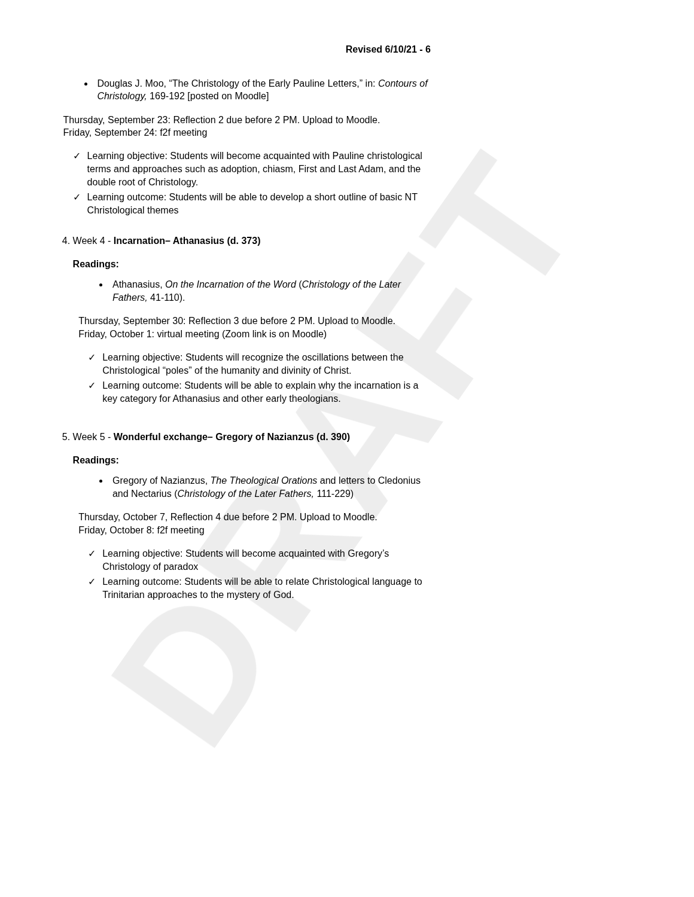DRAFT
Revised 6/10/21 - 6
Douglas J. Moo, “The Christology of the Early Pauline Letters,” in: Contours of Christology, 169-192 [posted on Moodle]
Thursday, September 23: Reflection 2 due before 2 PM. Upload to Moodle.
Friday, September 24: f2f meeting
Learning objective: Students will become acquainted with Pauline christological terms and approaches such as adoption, chiasm, First and Last Adam, and the double root of Christology.
Learning outcome: Students will be able to develop a short outline of basic NT Christological themes
Week 4 - Incarnation– Athanasius (d. 373)
Readings:
Athanasius, On the Incarnation of the Word (Christology of the Later Fathers, 41-110).
Thursday, September 30: Reflection 3 due before 2 PM. Upload to Moodle.
Friday, October 1: virtual meeting (Zoom link is on Moodle)
Learning objective: Students will recognize the oscillations between the Christological “poles” of the humanity and divinity of Christ.
Learning outcome: Students will be able to explain why the incarnation is a key category for Athanasius and other early theologians.
Week 5 - Wonderful exchange– Gregory of Nazianzus (d. 390)
Readings:
Gregory of Nazianzus, The Theological Orations and letters to Cledonius and Nectarius (Christology of the Later Fathers, 111-229)
Thursday, October 7, Reflection 4 due before 2 PM. Upload to Moodle.
Friday, October 8: f2f meeting
Learning objective: Students will become acquainted with Gregory’s Christology of paradox
Learning outcome: Students will be able to relate Christological language to Trinitarian approaches to the mystery of God.